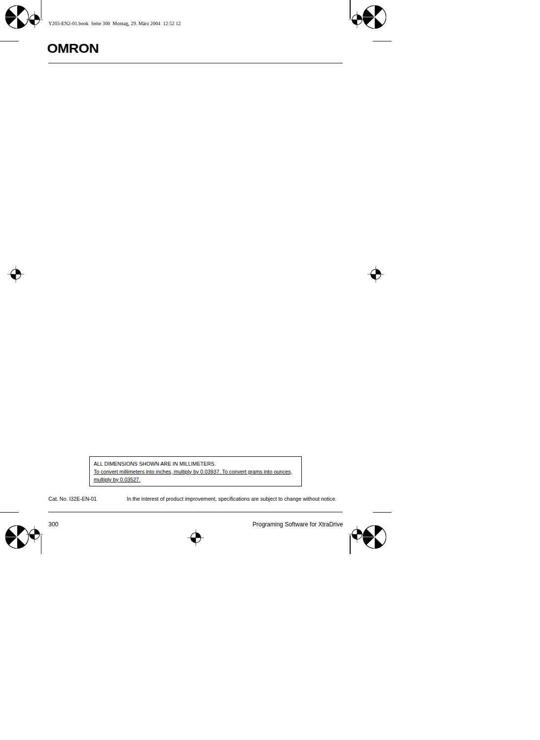Y203-EN2-01.book Seite 300 Montag, 29. März 2004 12:52 12
OMRON
ALL DIMENSIONS SHOWN ARE IN MILLIMETERS.
To convert millimeters into inches, multiply by 0.03937. To convert grams into ounces, multiply by 0.03527.
Cat. No. I32E-EN-01 In the interest of product improvement, specifications are subject to change without notice.
300 Programing Software for XtraDrive